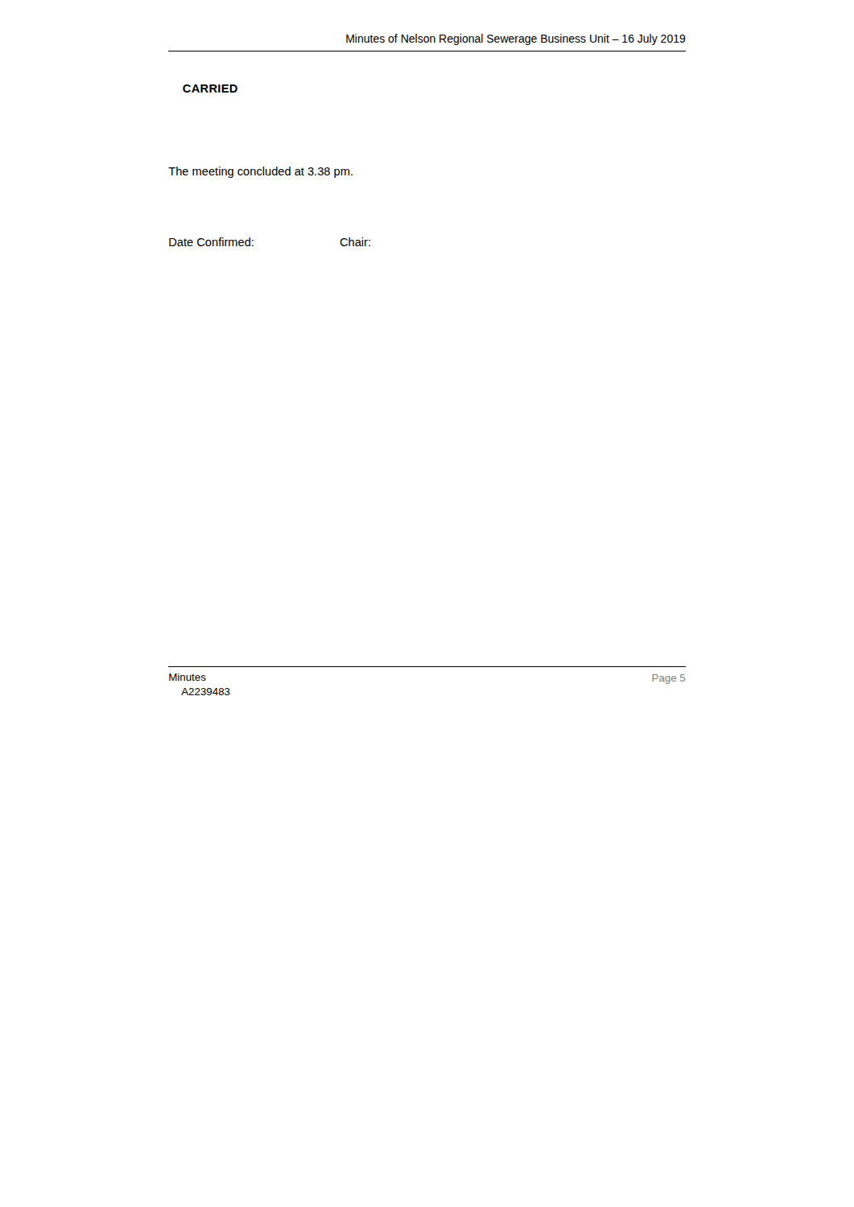Minutes of Nelson Regional Sewerage Business Unit – 16 July 2019
CARRIED
The meeting concluded at 3.38 pm.
Date Confirmed: Chair:
Minutes A2239483
Page 5